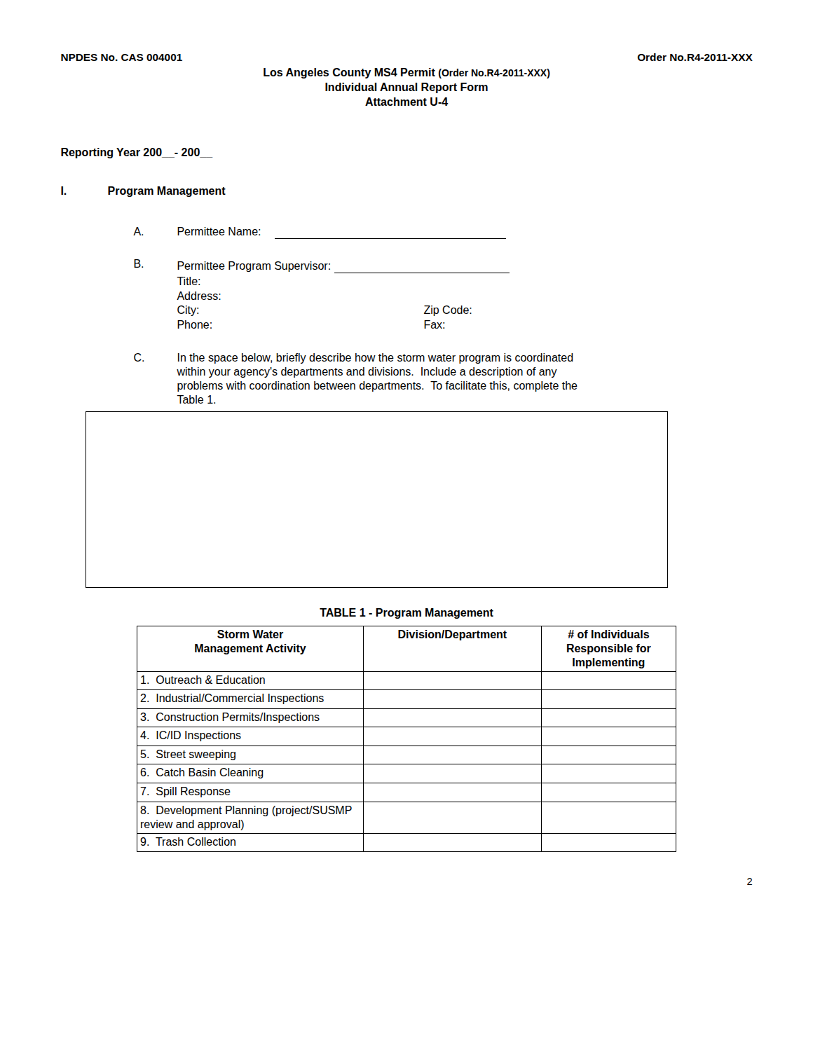NPDES No. CAS 004001 Order No.R4-2011-XXX
Los Angeles County MS4 Permit (Order No.R4-2011-XXX)
Individual Annual Report Form
Attachment U-4
Reporting Year 200__- 200__
I. Program Management
A. Permittee Name:
B. Permittee Program Supervisor:
Title:
Address:
City: Zip Code:
Phone: Fax:
C. In the space below, briefly describe how the storm water program is coordinated within your agency's departments and divisions. Include a description of any problems with coordination between departments. To facilitate this, complete the Table 1.
TABLE 1 - Program Management
| Storm Water Management Activity | Division/Department | # of Individuals Responsible for Implementing |
| --- | --- | --- |
| 1. Outreach & Education | | |
| 2. Industrial/Commercial Inspections | | |
| 3. Construction Permits/Inspections | | |
| 4. IC/ID Inspections | | |
| 5. Street sweeping | | |
| 6. Catch Basin Cleaning | | |
| 7. Spill Response | | |
| 8. Development Planning (project/SUSMP review and approval) | | |
| 9. Trash Collection | | |
2